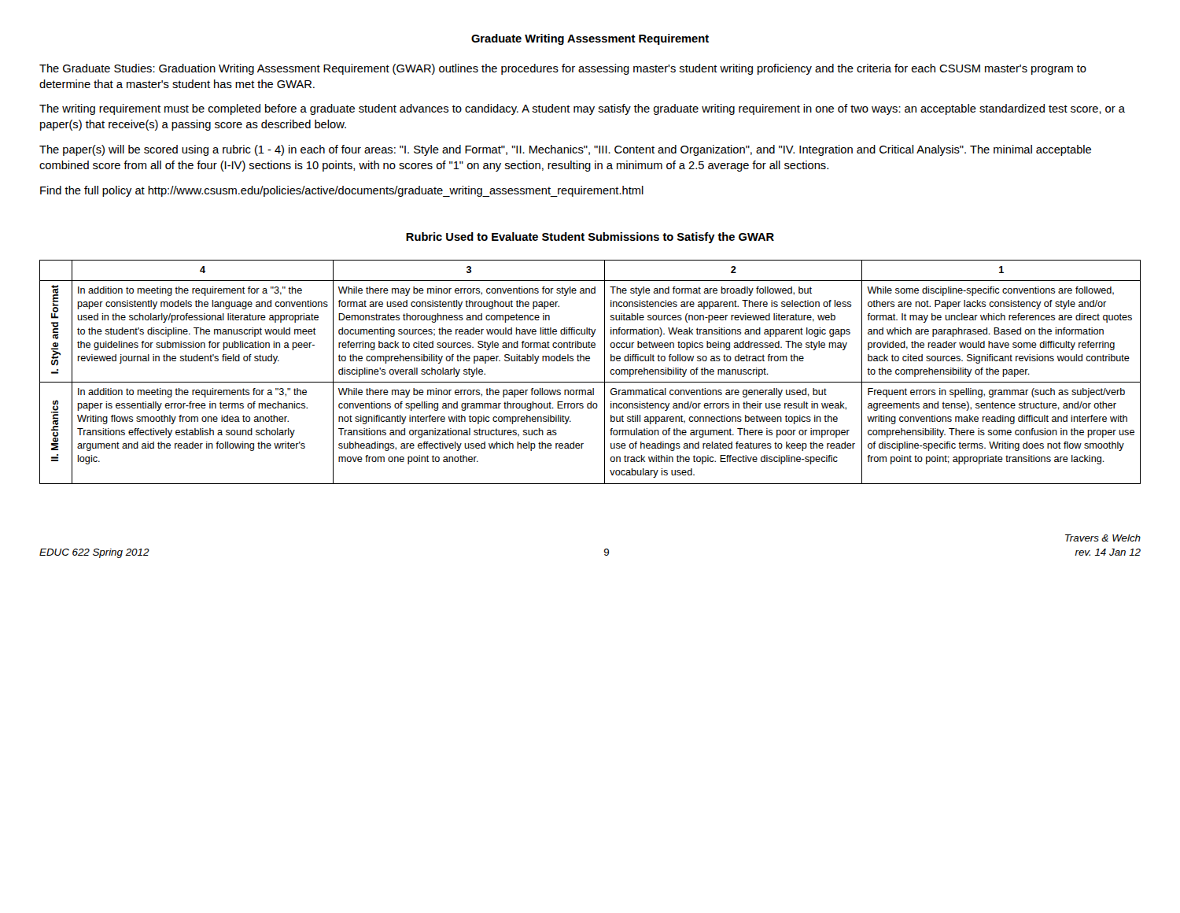Graduate Writing Assessment Requirement
The Graduate Studies: Graduation Writing Assessment Requirement (GWAR) outlines the procedures for assessing master's student writing proficiency and the criteria for each CSUSM master's program to determine that a master's student has met the GWAR.
The writing requirement must be completed before a graduate student advances to candidacy. A student may satisfy the graduate writing requirement in one of two ways: an acceptable standardized test score, or a paper(s) that receive(s) a passing score as described below.
The paper(s) will be scored using a rubric (1 - 4) in each of four areas: "I. Style and Format", "II. Mechanics", "III. Content and Organization", and "IV. Integration and Critical Analysis". The minimal acceptable combined score from all of the four (I-IV) sections is 10 points, with no scores of "1" on any section, resulting in a minimum of a 2.5 average for all sections.
Find the full policy at http://www.csusm.edu/policies/active/documents/graduate_writing_assessment_requirement.html
Rubric Used to Evaluate Student Submissions to Satisfy the GWAR
| | 4 | 3 | 2 | 1 |
| --- | --- | --- | --- | --- |
| I. Style and Format | In addition to meeting the requirement for a "3," the paper consistently models the language and conventions used in the scholarly/professional literature appropriate to the student's discipline. The manuscript would meet the guidelines for submission for publication in a peer-reviewed journal in the student's field of study. | While there may be minor errors, conventions for style and format are used consistently throughout the paper. Demonstrates thoroughness and competence in documenting sources; the reader would have little difficulty referring back to cited sources. Style and format contribute to the comprehensibility of the paper. Suitably models the discipline's overall scholarly style. | The style and format are broadly followed, but inconsistencies are apparent. There is selection of less suitable sources (non-peer reviewed literature, web information). Weak transitions and apparent logic gaps occur between topics being addressed. The style may be difficult to follow so as to detract from the comprehensibility of the manuscript. | While some discipline-specific conventions are followed, others are not. Paper lacks consistency of style and/or format. It may be unclear which references are direct quotes and which are paraphrased. Based on the information provided, the reader would have some difficulty referring back to cited sources. Significant revisions would contribute to the comprehensibility of the paper. |
| II. Mechanics | In addition to meeting the requirements for a "3," the paper is essentially error-free in terms of mechanics. Writing flows smoothly from one idea to another. Transitions effectively establish a sound scholarly argument and aid the reader in following the writer's logic. | While there may be minor errors, the paper follows normal conventions of spelling and grammar throughout. Errors do not significantly interfere with topic comprehensibility. Transitions and organizational structures, such as subheadings, are effectively used which help the reader move from one point to another. | Grammatical conventions are generally used, but inconsistency and/or errors in their use result in weak, but still apparent, connections between topics in the formulation of the argument. There is poor or improper use of headings and related features to keep the reader on track within the topic. Effective discipline-specific vocabulary is used. | Frequent errors in spelling, grammar (such as subject/verb agreements and tense), sentence structure, and/or other writing conventions make reading difficult and interfere with comprehensibility. There is some confusion in the proper use of discipline-specific terms. Writing does not flow smoothly from point to point; appropriate transitions are lacking. |
EDUC 622 Spring 2012
9
Travers & Welch
rev. 14 Jan 12